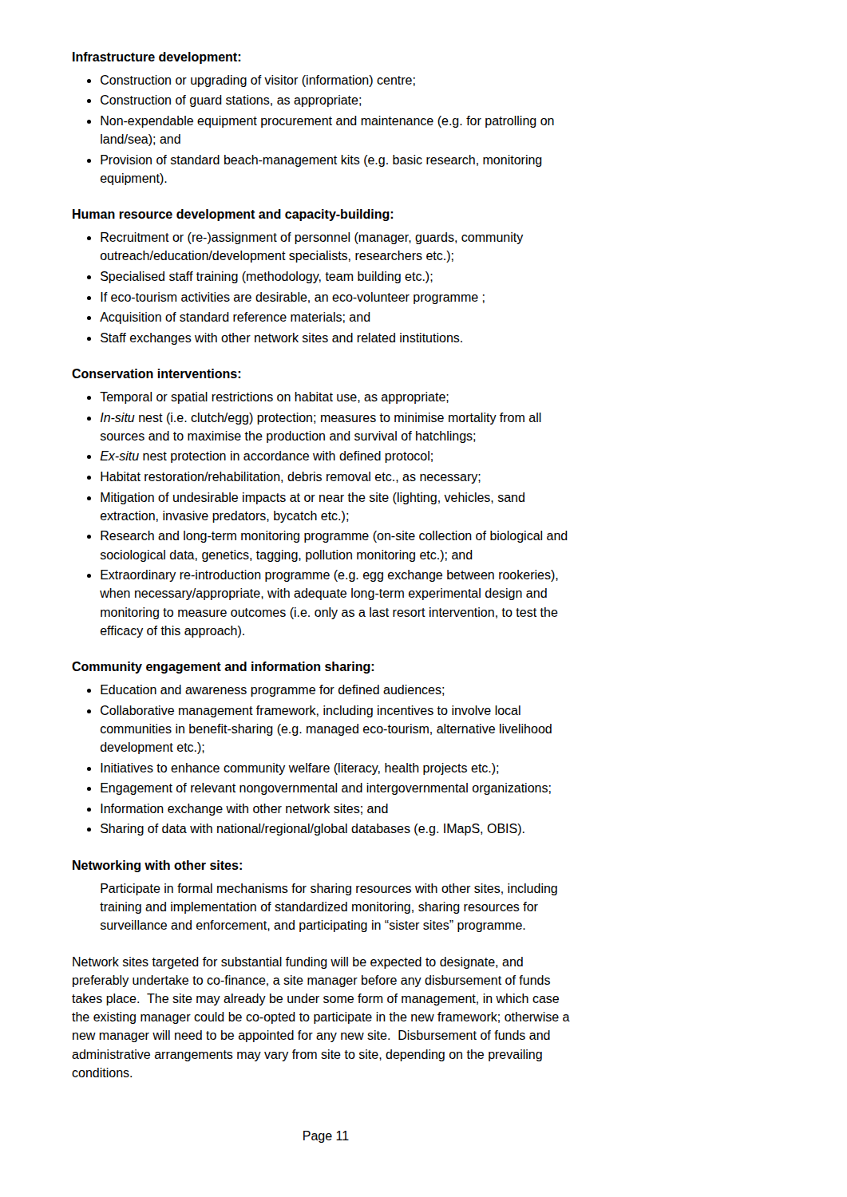Infrastructure development:
Construction or upgrading of visitor (information) centre;
Construction of guard stations, as appropriate;
Non-expendable equipment procurement and maintenance (e.g. for patrolling on land/sea); and
Provision of standard beach-management kits (e.g. basic research, monitoring equipment).
Human resource development and capacity-building:
Recruitment or (re-)assignment of personnel (manager, guards, community outreach/education/development specialists, researchers etc.);
Specialised staff training (methodology, team building etc.);
If eco-tourism activities are desirable, an eco-volunteer programme ;
Acquisition of standard reference materials; and
Staff exchanges with other network sites and related institutions.
Conservation interventions:
Temporal or spatial restrictions on habitat use, as appropriate;
In-situ nest (i.e. clutch/egg) protection; measures to minimise mortality from all sources and to maximise the production and survival of hatchlings;
Ex-situ nest protection in accordance with defined protocol;
Habitat restoration/rehabilitation, debris removal etc., as necessary;
Mitigation of undesirable impacts at or near the site (lighting, vehicles, sand extraction, invasive predators, bycatch etc.);
Research and long-term monitoring programme (on-site collection of biological and sociological data, genetics, tagging, pollution monitoring etc.); and
Extraordinary re-introduction programme (e.g. egg exchange between rookeries), when necessary/appropriate, with adequate long-term experimental design and monitoring to measure outcomes (i.e. only as a last resort intervention, to test the efficacy of this approach).
Community engagement and information sharing:
Education and awareness programme for defined audiences;
Collaborative management framework, including incentives to involve local communities in benefit-sharing (e.g. managed eco-tourism, alternative livelihood development etc.);
Initiatives to enhance community welfare (literacy, health projects etc.);
Engagement of relevant nongovernmental and intergovernmental organizations;
Information exchange with other network sites; and
Sharing of data with national/regional/global databases (e.g. IMapS, OBIS).
Networking with other sites:
Participate in formal mechanisms for sharing resources with other sites, including training and implementation of standardized monitoring, sharing resources for surveillance and enforcement, and participating in “sister sites” programme.
Network sites targeted for substantial funding will be expected to designate, and preferably undertake to co-finance, a site manager before any disbursement of funds takes place. The site may already be under some form of management, in which case the existing manager could be co-opted to participate in the new framework; otherwise a new manager will need to be appointed for any new site. Disbursement of funds and administrative arrangements may vary from site to site, depending on the prevailing conditions.
Page 11